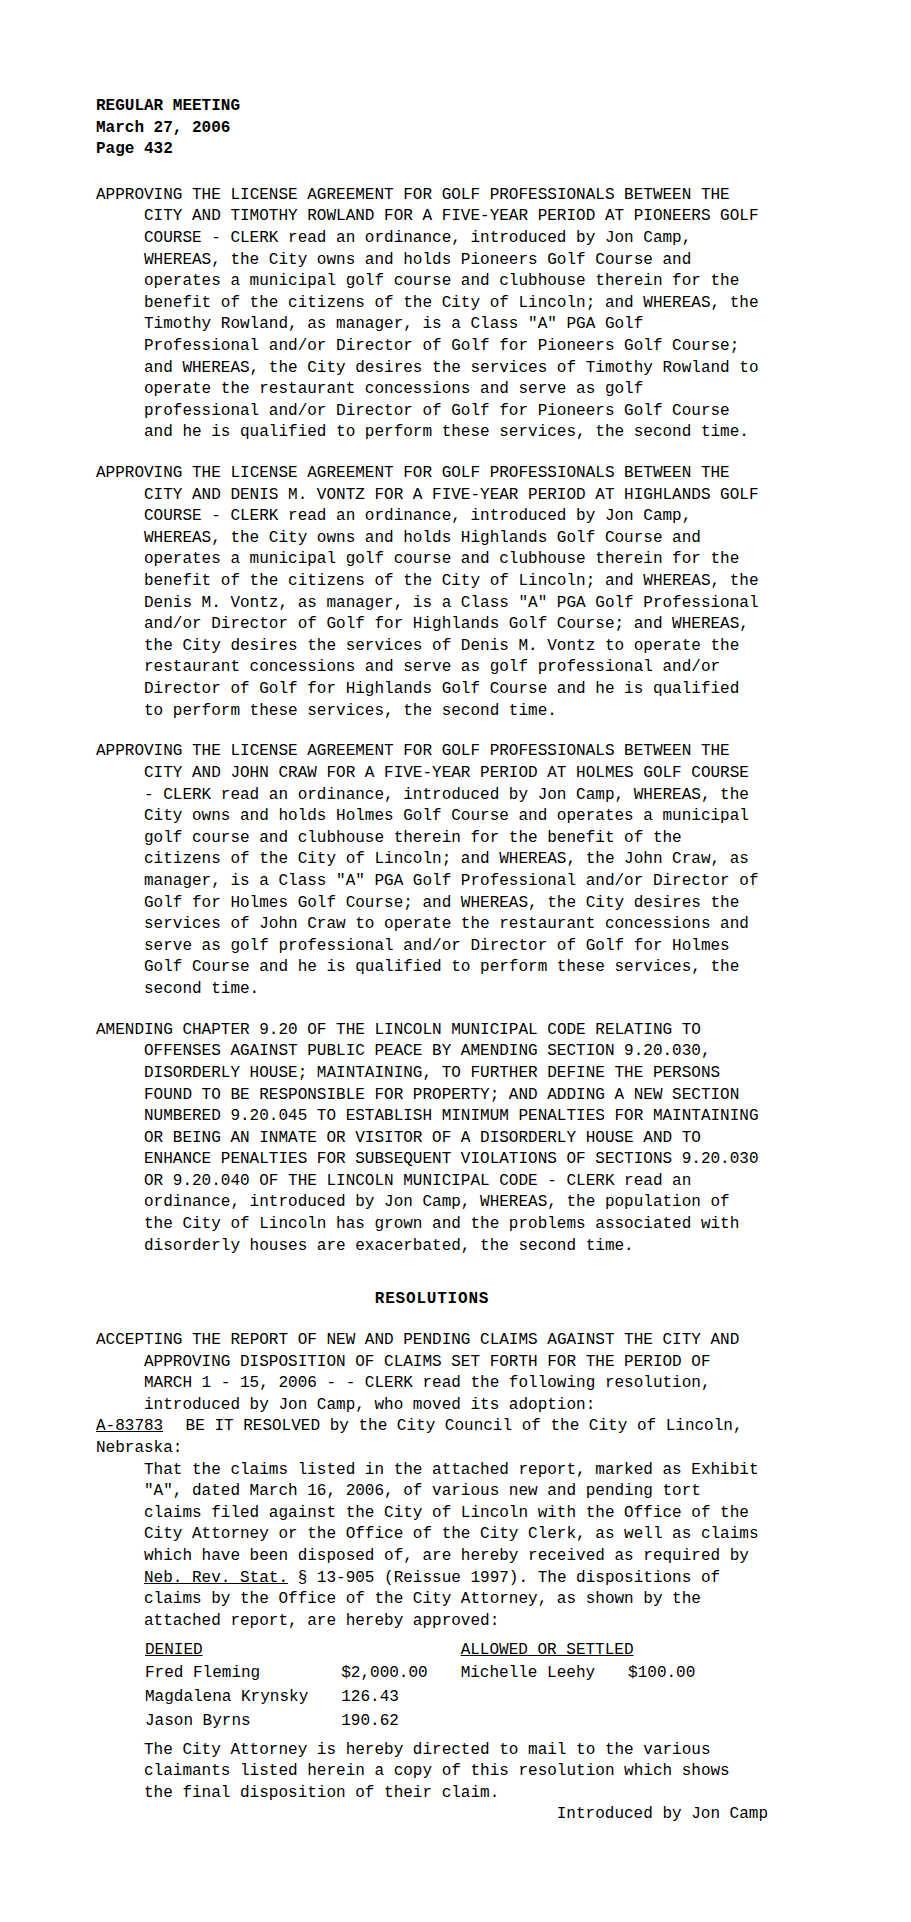REGULAR MEETING
March 27, 2006
Page 432
APPROVING THE LICENSE AGREEMENT FOR GOLF PROFESSIONALS BETWEEN THE CITY AND TIMOTHY ROWLAND FOR A FIVE-YEAR PERIOD AT PIONEERS GOLF COURSE - CLERK read an ordinance, introduced by Jon Camp, WHEREAS, the City owns and holds Pioneers Golf Course and operates a municipal golf course and clubhouse therein for the benefit of the citizens of the City of Lincoln; and WHEREAS, the Timothy Rowland, as manager, is a Class "A" PGA Golf Professional and/or Director of Golf for Pioneers Golf Course; and WHEREAS, the City desires the services of Timothy Rowland to operate the restaurant concessions and serve as golf professional and/or Director of Golf for Pioneers Golf Course and he is qualified to perform these services, the second time.
APPROVING THE LICENSE AGREEMENT FOR GOLF PROFESSIONALS BETWEEN THE CITY AND DENIS M. VONTZ FOR A FIVE-YEAR PERIOD AT HIGHLANDS GOLF COURSE - CLERK read an ordinance, introduced by Jon Camp, WHEREAS, the City owns and holds Highlands Golf Course and operates a municipal golf course and clubhouse therein for the benefit of the citizens of the City of Lincoln; and WHEREAS, the Denis M. Vontz, as manager, is a Class "A" PGA Golf Professional and/or Director of Golf for Highlands Golf Course; and WHEREAS, the City desires the services of Denis M. Vontz to operate the restaurant concessions and serve as golf professional and/or Director of Golf for Highlands Golf Course and he is qualified to perform these services, the second time.
APPROVING THE LICENSE AGREEMENT FOR GOLF PROFESSIONALS BETWEEN THE CITY AND JOHN CRAW FOR A FIVE-YEAR PERIOD AT HOLMES GOLF COURSE - CLERK read an ordinance, introduced by Jon Camp, WHEREAS, the City owns and holds Holmes Golf Course and operates a municipal golf course and clubhouse therein for the benefit of the citizens of the City of Lincoln; and WHEREAS, the John Craw, as manager, is a Class "A" PGA Golf Professional and/or Director of Golf for Holmes Golf Course; and WHEREAS, the City desires the services of John Craw to operate the restaurant concessions and serve as golf professional and/or Director of Golf for Holmes Golf Course and he is qualified to perform these services, the second time.
AMENDING CHAPTER 9.20 OF THE LINCOLN MUNICIPAL CODE RELATING TO OFFENSES AGAINST PUBLIC PEACE BY AMENDING SECTION 9.20.030, DISORDERLY HOUSE; MAINTAINING, TO FURTHER DEFINE THE PERSONS FOUND TO BE RESPONSIBLE FOR PROPERTY; AND ADDING A NEW SECTION NUMBERED 9.20.045 TO ESTABLISH MINIMUM PENALTIES FOR MAINTAINING OR BEING AN INMATE OR VISITOR OF A DISORDERLY HOUSE AND TO ENHANCE PENALTIES FOR SUBSEQUENT VIOLATIONS OF SECTIONS 9.20.030 OR 9.20.040 OF THE LINCOLN MUNICIPAL CODE - CLERK read an ordinance, introduced by Jon Camp, WHEREAS, the population of the City of Lincoln has grown and the problems associated with disorderly houses are exacerbated, the second time.
RESOLUTIONS
ACCEPTING THE REPORT OF NEW AND PENDING CLAIMS AGAINST THE CITY AND APPROVING DISPOSITION OF CLAIMS SET FORTH FOR THE PERIOD OF MARCH 1 - 15, 2006 - - CLERK read the following resolution, introduced by Jon Camp, who moved its adoption:
A-83783 BE IT RESOLVED by the City Council of the City of Lincoln, Nebraska:
That the claims listed in the attached report, marked as Exhibit "A", dated March 16, 2006, of various new and pending tort claims filed against the City of Lincoln with the Office of the City Attorney or the Office of the City Clerk, as well as claims which have been disposed of, are hereby received as required by Neb. Rev. Stat. § 13-905 (Reissue 1997). The dispositions of claims by the Office of the City Attorney, as shown by the attached report, are hereby approved:
| DENIED | ALLOWED OR SETTLED |
| --- | --- |
| Fred Fleming | $2,000.00 | Michelle Leehy | $100.00 |
| Magdalena Krynsky | 126.43 | | |
| Jason Byrns | 190.62 | | |
The City Attorney is hereby directed to mail to the various claimants listed herein a copy of this resolution which shows the final disposition of their claim.
Introduced by Jon Camp